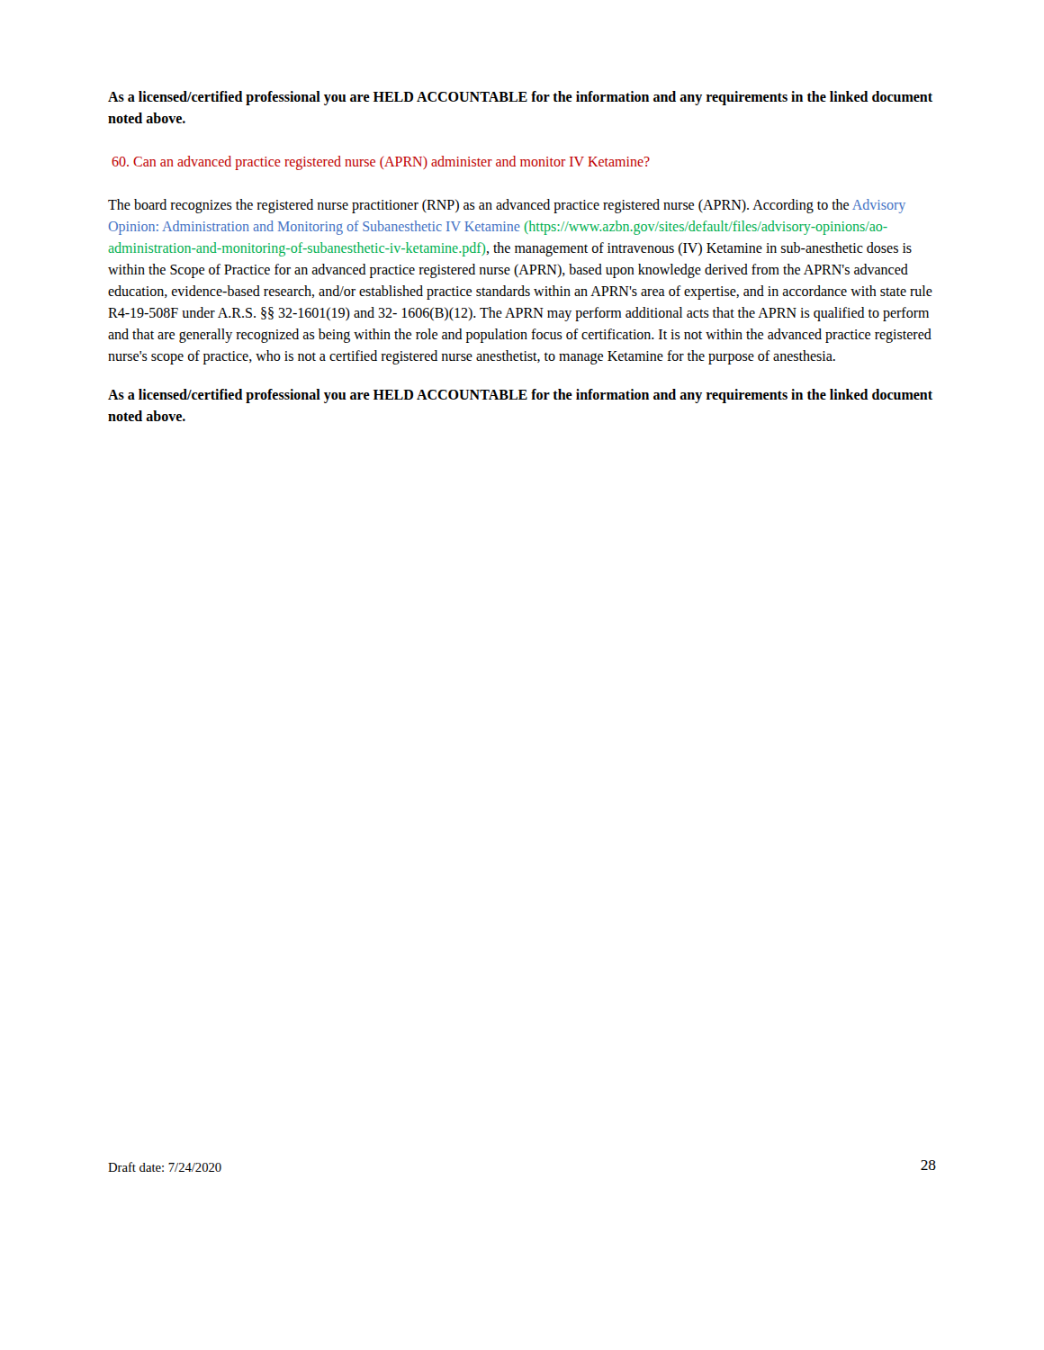As a licensed/certified professional you are HELD ACCOUNTABLE for the information and any requirements in the linked document noted above.
60. Can an advanced practice registered nurse (APRN) administer and monitor IV Ketamine?
The board recognizes the registered nurse practitioner (RNP) as an advanced practice registered nurse (APRN). According to the Advisory Opinion: Administration and Monitoring of Subanesthetic IV Ketamine (https://www.azbn.gov/sites/default/files/advisory-opinions/ao-administration-and-monitoring-of-subanesthetic-iv-ketamine.pdf), the management of intravenous (IV) Ketamine in sub-anesthetic doses is within the Scope of Practice for an advanced practice registered nurse (APRN), based upon knowledge derived from the APRN's advanced education, evidence-based research, and/or established practice standards within an APRN's area of expertise, and in accordance with state rule R4-19-508F under A.R.S. §§ 32-1601(19) and 32- 1606(B)(12). The APRN may perform additional acts that the APRN is qualified to perform and that are generally recognized as being within the role and population focus of certification. It is not within the advanced practice registered nurse's scope of practice, who is not a certified registered nurse anesthetist, to manage Ketamine for the purpose of anesthesia.
As a licensed/certified professional you are HELD ACCOUNTABLE for the information and any requirements in the linked document noted above.
Draft date: 7/24/2020 28